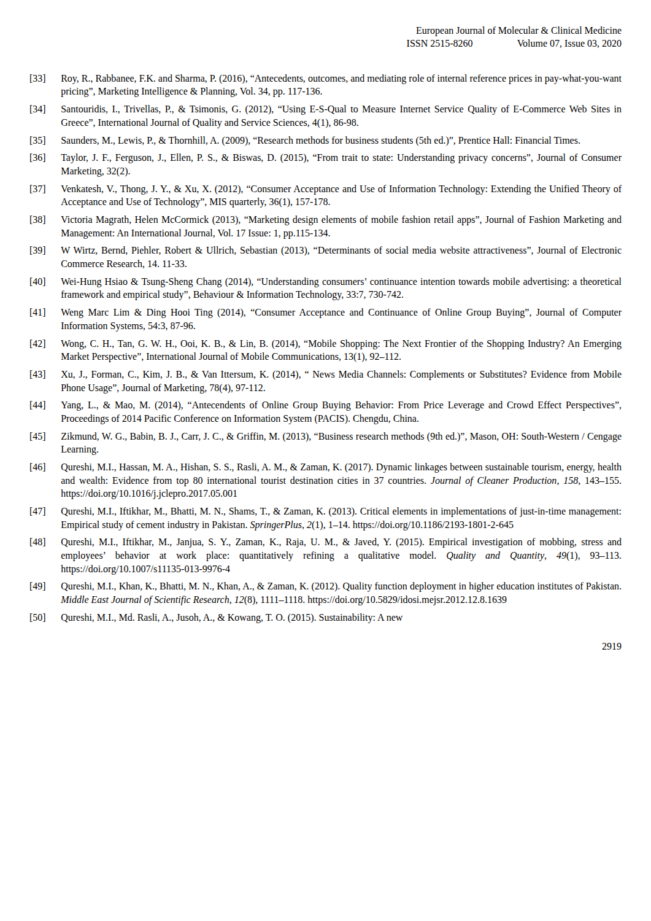European Journal of Molecular & Clinical Medicine ISSN 2515-8260 Volume 07, Issue 03, 2020
[33] Roy, R., Rabbanee, F.K. and Sharma, P. (2016), “Antecedents, outcomes, and mediating role of internal reference prices in pay-what-you-want pricing”, Marketing Intelligence & Planning, Vol. 34, pp. 117-136.
[34] Santouridis, I., Trivellas, P., & Tsimonis, G. (2012), “Using E-S-Qual to Measure Internet Service Quality of E-Commerce Web Sites in Greece”, International Journal of Quality and Service Sciences, 4(1), 86-98.
[35] Saunders, M., Lewis, P., & Thornhill, A. (2009), “Research methods for business students (5th ed.)”, Prentice Hall: Financial Times.
[36] Taylor, J. F., Ferguson, J., Ellen, P. S., & Biswas, D. (2015), “From trait to state: Understanding privacy concerns”, Journal of Consumer Marketing, 32(2).
[37] Venkatesh, V., Thong, J. Y., & Xu, X. (2012), “Consumer Acceptance and Use of Information Technology: Extending the Unified Theory of Acceptance and Use of Technology”, MIS quarterly, 36(1), 157-178.
[38] Victoria Magrath, Helen McCormick (2013), “Marketing design elements of mobile fashion retail apps”, Journal of Fashion Marketing and Management: An International Journal, Vol. 17 Issue: 1, pp.115-134.
[39] W Wirtz, Bernd, Piehler, Robert & Ullrich, Sebastian (2013), “Determinants of social media website attractiveness”, Journal of Electronic Commerce Research, 14. 11-33.
[40] Wei-Hung Hsiao & Tsung-Sheng Chang (2014), “Understanding consumers’ continuance intention towards mobile advertising: a theoretical framework and empirical study”, Behaviour & Information Technology, 33:7, 730-742.
[41] Weng Marc Lim & Ding Hooi Ting (2014), “Consumer Acceptance and Continuance of Online Group Buying”, Journal of Computer Information Systems, 54:3, 87-96.
[42] Wong, C. H., Tan, G. W. H., Ooi, K. B., & Lin, B. (2014), “Mobile Shopping: The Next Frontier of the Shopping Industry? An Emerging Market Perspective”, International Journal of Mobile Communications, 13(1), 92–112.
[43] Xu, J., Forman, C., Kim, J. B., & Van Ittersum, K. (2014), “ News Media Channels: Complements or Substitutes? Evidence from Mobile Phone Usage”, Journal of Marketing, 78(4), 97-112.
[44] Yang, L., & Mao, M. (2014), “Antecendents of Online Group Buying Behavior: From Price Leverage and Crowd Effect Perspectives”, Proceedings of 2014 Pacific Conference on Information System (PACIS). Chengdu, China.
[45] Zikmund, W. G., Babin, B. J., Carr, J. C., & Griffin, M. (2013), “Business research methods (9th ed.)”, Mason, OH: South-Western / Cengage Learning.
[46] Qureshi, M.I., Hassan, M. A., Hishan, S. S., Rasli, A. M., & Zaman, K. (2017). Dynamic linkages between sustainable tourism, energy, health and wealth: Evidence from top 80 international tourist destination cities in 37 countries. Journal of Cleaner Production, 158, 143–155. https://doi.org/10.1016/j.jclepro.2017.05.001
[47] Qureshi, M.I., Iftikhar, M., Bhatti, M. N., Shams, T., & Zaman, K. (2013). Critical elements in implementations of just-in-time management: Empirical study of cement industry in Pakistan. SpringerPlus, 2(1), 1–14. https://doi.org/10.1186/2193-1801-2-645
[48] Qureshi, M.I., Iftikhar, M., Janjua, S. Y., Zaman, K., Raja, U. M., & Javed, Y. (2015). Empirical investigation of mobbing, stress and employees’ behavior at work place: quantitatively refining a qualitative model. Quality and Quantity, 49(1), 93–113. https://doi.org/10.1007/s11135-013-9976-4
[49] Qureshi, M.I., Khan, K., Bhatti, M. N., Khan, A., & Zaman, K. (2012). Quality function deployment in higher education institutes of Pakistan. Middle East Journal of Scientific Research, 12(8), 1111–1118. https://doi.org/10.5829/idosi.mejsr.2012.12.8.1639
[50] Qureshi, M.I., Md. Rasli, A., Jusoh, A., & Kowang, T. O. (2015). Sustainability: A new
2919